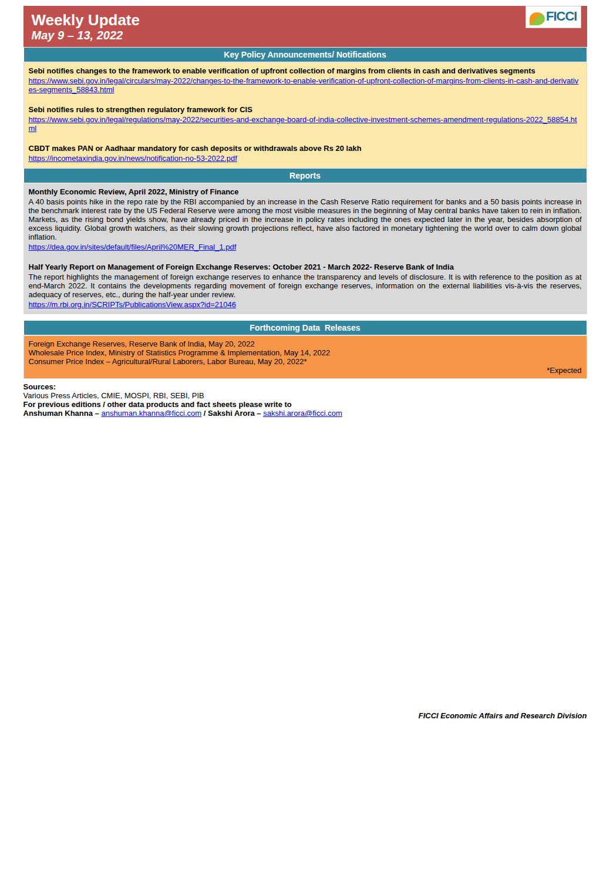Weekly Update
May 9 – 13, 2022
FICCI
Key Policy Announcements/ Notifications
Sebi notifies changes to the framework to enable verification of upfront collection of margins from clients in cash and derivatives segments
https://www.sebi.gov.in/legal/circulars/may-2022/changes-to-the-framework-to-enable-verification-of-upfront-collection-of-margins-from-clients-in-cash-and-derivatives-segments_58843.html
Sebi notifies rules to strengthen regulatory framework for CIS
https://www.sebi.gov.in/legal/regulations/may-2022/securities-and-exchange-board-of-india-collective-investment-schemes-amendment-regulations-2022_58854.html
CBDT makes PAN or Aadhaar mandatory for cash deposits or withdrawals above Rs 20 lakh
https://incometaxindia.gov.in/news/notification-no-53-2022.pdf
Reports
Monthly Economic Review, April 2022, Ministry of Finance
A 40 basis points hike in the repo rate by the RBI accompanied by an increase in the Cash Reserve Ratio requirement for banks and a 50 basis points increase in the benchmark interest rate by the US Federal Reserve were among the most visible measures in the beginning of May central banks have taken to rein in inflation. Markets, as the rising bond yields show, have already priced in the increase in policy rates including the ones expected later in the year, besides absorption of excess liquidity. Global growth watchers, as their slowing growth projections reflect, have also factored in monetary tightening the world over to calm down global inflation.
https://dea.gov.in/sites/default/files/April%20MER_Final_1.pdf
Half Yearly Report on Management of Foreign Exchange Reserves: October 2021 - March 2022- Reserve Bank of India
The report highlights the management of foreign exchange reserves to enhance the transparency and levels of disclosure. It is with reference to the position as at end-March 2022. It contains the developments regarding movement of foreign exchange reserves, information on the external liabilities vis-à-vis the reserves, adequacy of reserves, etc., during the half-year under review.
https://m.rbi.org.in/SCRIPTs/PublicationsView.aspx?id=21046
Forthcoming Data Releases
Foreign Exchange Reserves, Reserve Bank of India, May 20, 2022
Wholesale Price Index, Ministry of Statistics Programme & Implementation, May 14, 2022
Consumer Price Index – Agricultural/Rural Laborers, Labor Bureau, May 20, 2022*
*Expected
Sources:
Various Press Articles, CMIE, MOSPI, RBI, SEBI, PIB
For previous editions / other data products and fact sheets please write to
Anshuman Khanna – anshuman.khanna@ficci.com / Sakshi Arora – sakshi.arora@ficci.com
FICCI Economic Affairs and Research Division